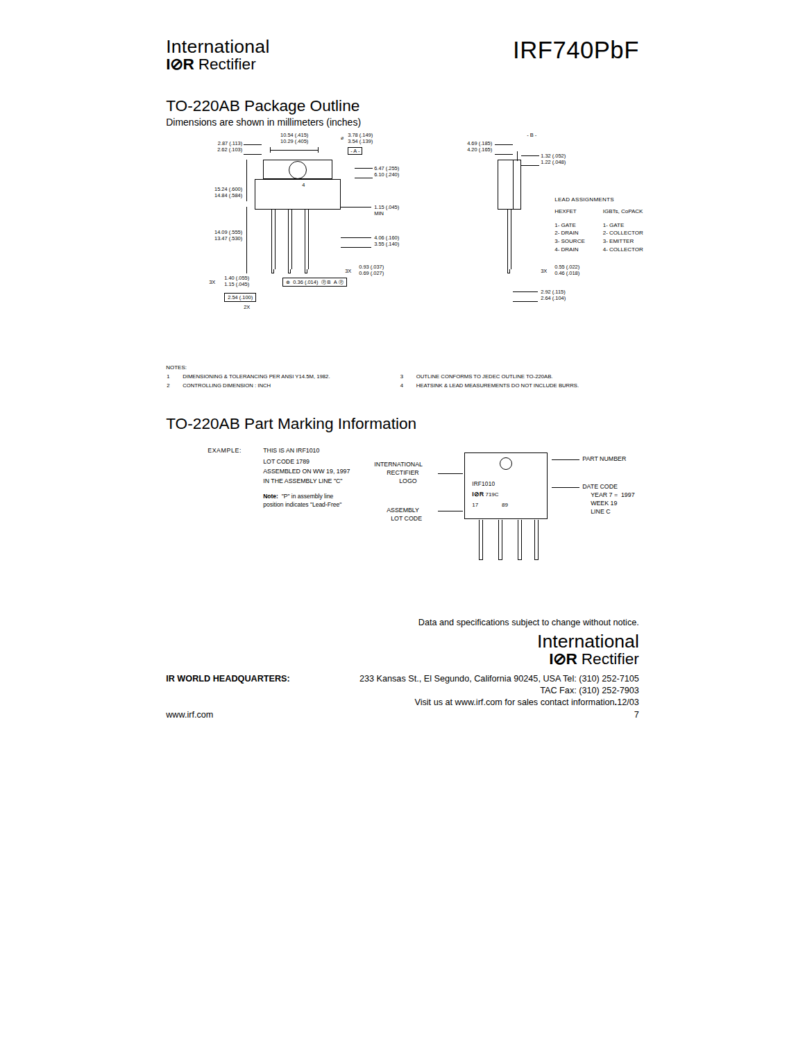International
I⊘R Rectifier
IRF740PbF
TO-220AB Package Outline
Dimensions are shown in millimeters (inches)
10.54 (.415)
10.29 (.405)
3.78 (.149)
3.54 (.139)
⌀
- A -
2.87 (.113)
2.62 (.103)
6.47 (.255)
6.10 (.240)
15.24 (.600)
14.84 (.584)
4
1.15 (.045)
MIN
1
2
3
14.09 (.555)
13.47 (.530)
4.06 (.160)
3.55 (.140)
3X
0.93 (.037)
0.69 (.027)
3X
1.40 (.055)
1.15 (.045)
⊕ 0.36 (.014) Ⓟ B A Ⓟ
2.54 (.100)
2X
- B -
4.69 (.185)
4.20 (.165)
1.32 (.052)
1.22 (.048)
3X
0.55 (.022)
0.46 (.018)
2.92 (.115)
2.64 (.104)
LEAD ASSIGNMENTS
| HEXFET | IGBTs, CoPACK |
| 1- GATE | 1- GATE |
| 2- DRAIN | 2- COLLECTOR |
| 3- SOURCE | 3- EMITTER |
| 4- DRAIN | 4- COLLECTOR |
NOTES:
| 1 | DIMENSIONING & TOLERANCING PER ANSI Y14.5M, 1982. | 3 | OUTLINE CONFORMS TO JEDEC OUTLINE TO-220AB. |
| 2 | CONTROLLING DIMENSION : INCH | 4 | HEATSINK & LEAD MEASUREMENTS DO NOT INCLUDE BURRS. |
TO-220AB Part Marking Information
EXAMPLE:
THIS IS AN IRF1010
LOT CODE 1789
ASSEMBLED ON WW 19, 1997
IN THE ASSEMBLY LINE "C"
Note: "P" in assembly line
position indicates "Lead-Free"
INTERNATIONAL
RECTIFIER
LOGO
ASSEMBLY
LOT CODE
PART NUMBER
DATE CODE
YEAR 7 = 1997
WEEK 19
LINE C
IRF1010
I⊘R 719C
17 89
Data and specifications subject to change without notice.
International
I⊘R Rectifier
IR WORLD HEADQUARTERS:
233 Kansas St., El Segundo, California 90245, USA Tel: (310) 252-7105
TAC Fax: (310) 252-7903
Visit us at www.irf.com for sales contact information. 12/03
www.irf.com
7